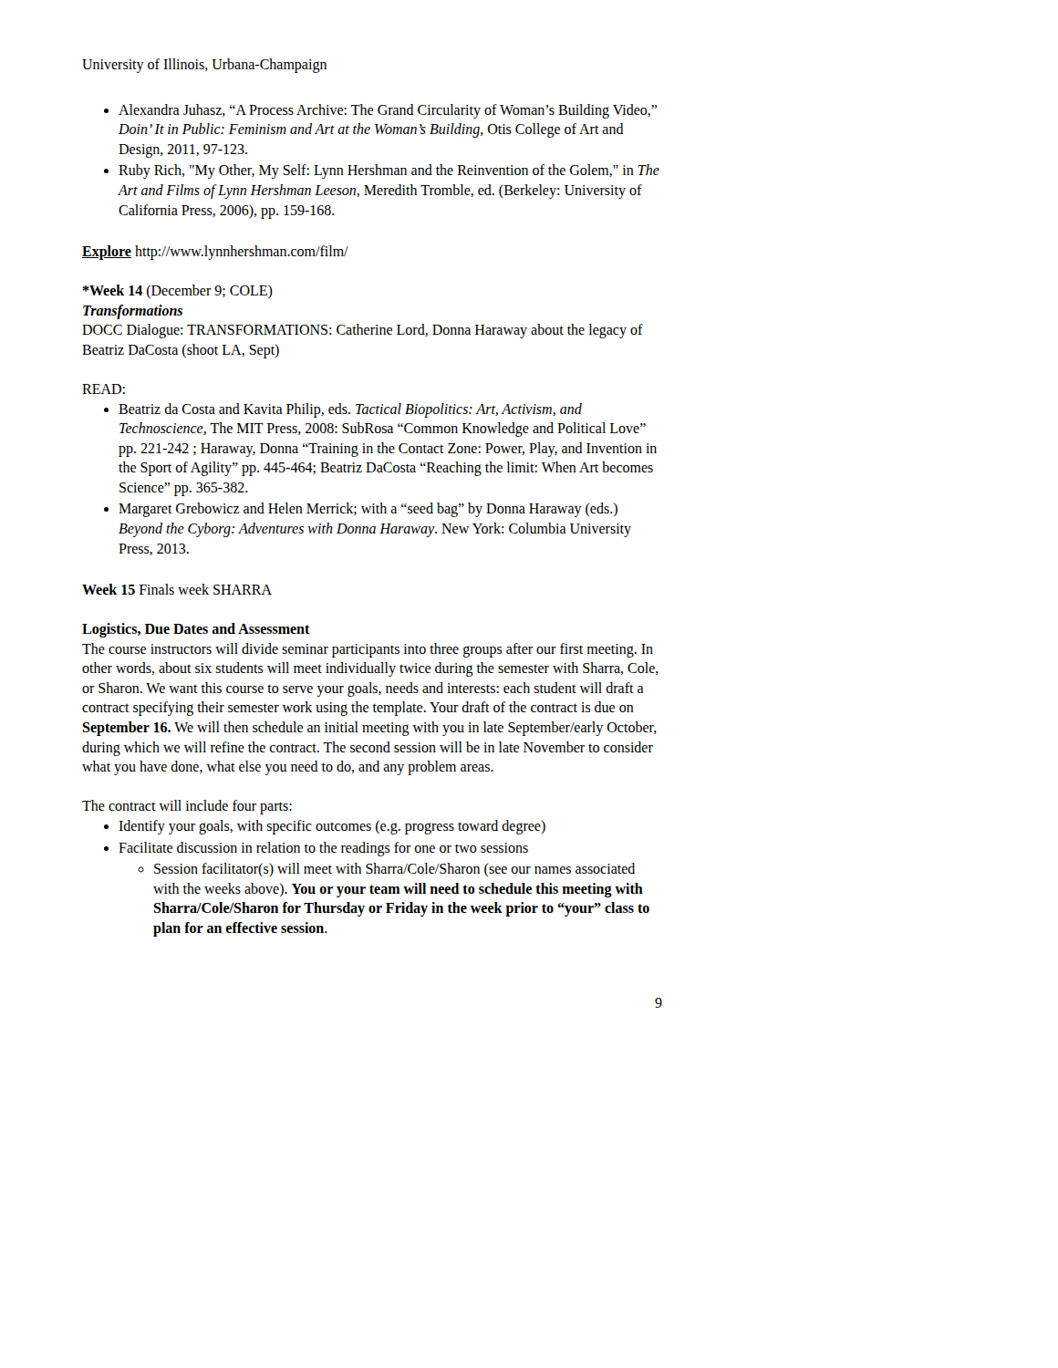University of Illinois, Urbana-Champaign
Alexandra Juhasz, “A Process Archive: The Grand Circularity of Woman’s Building Video,” Doin’ It in Public: Feminism and Art at the Woman’s Building, Otis College of Art and Design, 2011, 97-123.
Ruby Rich, "My Other, My Self: Lynn Hershman and the Reinvention of the Golem," in The Art and Films of Lynn Hershman Leeson, Meredith Tromble, ed. (Berkeley: University of California Press, 2006), pp. 159-168.
Explore http://www.lynnhershman.com/film/
*Week 14 (December 9; COLE)
Transformations
DOCC Dialogue: TRANSFORMATIONS: Catherine Lord, Donna Haraway about the legacy of Beatriz DaCosta (shoot LA, Sept)
READ:
Beatriz da Costa and Kavita Philip, eds. Tactical Biopolitics: Art, Activism, and Technoscience, The MIT Press, 2008: SubRosa “Common Knowledge and Political Love” pp. 221-242 ; Haraway, Donna “Training in the Contact Zone: Power, Play, and Invention in the Sport of Agility” pp. 445-464; Beatriz DaCosta “Reaching the limit: When Art becomes Science” pp. 365-382.
Margaret Grebowicz and Helen Merrick; with a “seed bag” by Donna Haraway (eds.) Beyond the Cyborg: Adventures with Donna Haraway. New York: Columbia University Press, 2013.
Week 15 Finals week SHARRA
Logistics, Due Dates and Assessment
The course instructors will divide seminar participants into three groups after our first meeting. In other words, about six students will meet individually twice during the semester with Sharra, Cole, or Sharon. We want this course to serve your goals, needs and interests: each student will draft a contract specifying their semester work using the template. Your draft of the contract is due on September 16. We will then schedule an initial meeting with you in late September/early October, during which we will refine the contract. The second session will be in late November to consider what you have done, what else you need to do, and any problem areas.
The contract will include four parts:
Identify your goals, with specific outcomes (e.g. progress toward degree)
Facilitate discussion in relation to the readings for one or two sessions
Session facilitator(s) will meet with Sharra/Cole/Sharon (see our names associated with the weeks above). You or your team will need to schedule this meeting with Sharra/Cole/Sharon for Thursday or Friday in the week prior to “your” class to plan for an effective session.
9